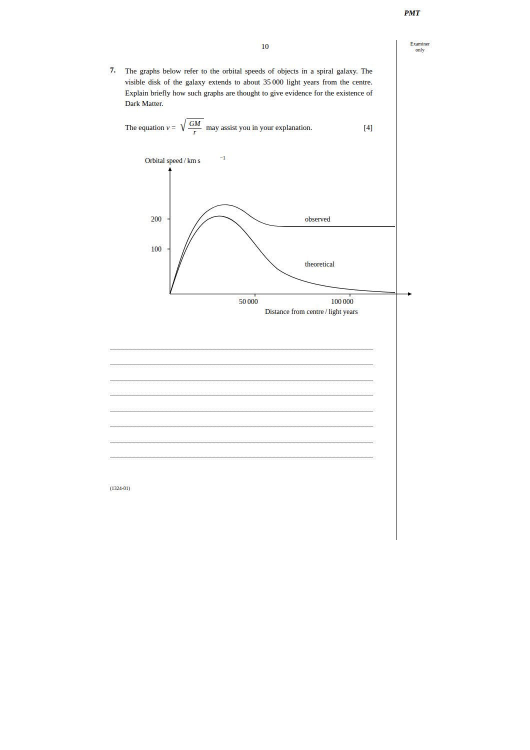PMT
10
Examiner
only
7.
The graphs below refer to the orbital speeds of objects in a spiral galaxy. The visible disk of the galaxy extends to about 35 000 light years from the centre. Explain briefly how such graphs are thought to give evidence for the existence of Dark Matter.
The equation v = √ GM r may assist you in your explanation.
[4]
Orbital speed / km s −1 200 100 50 000 100 000 Distance from centre / light years observed theoretical
(1324-01)